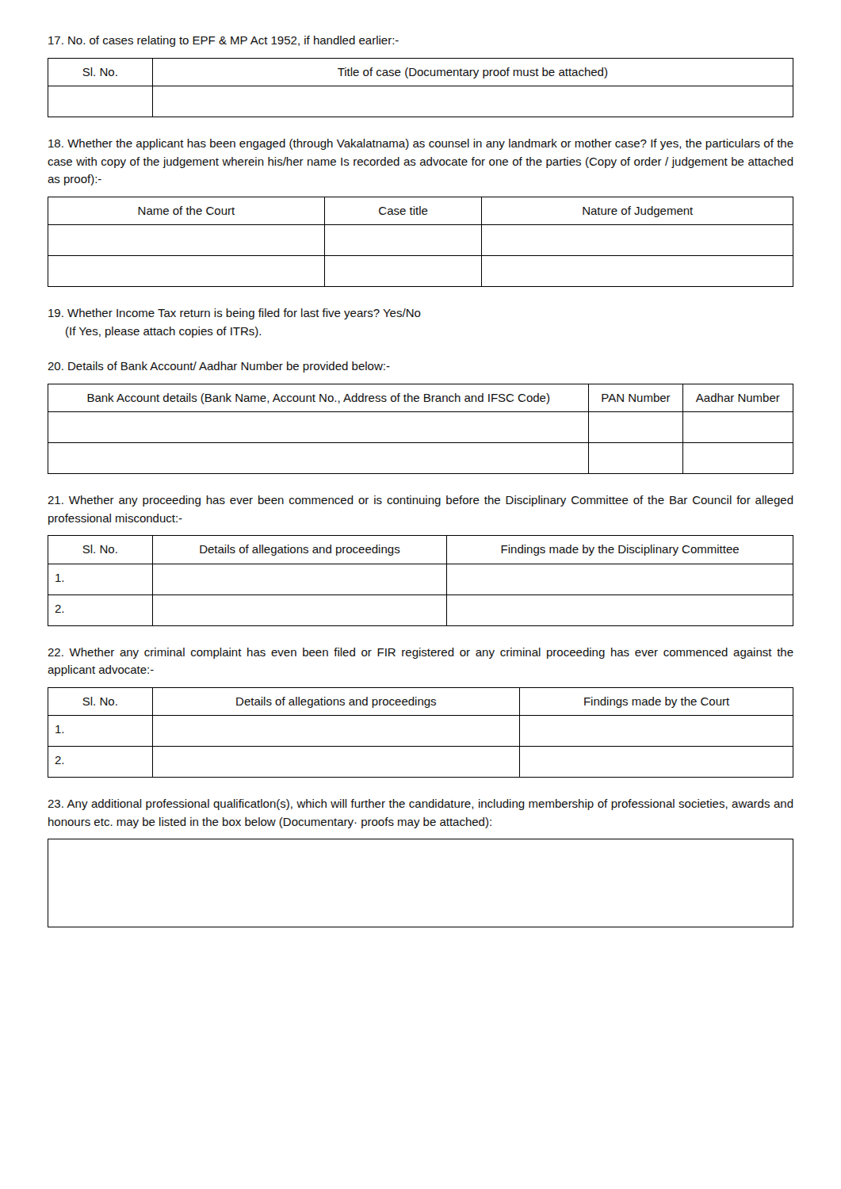17. No. of cases relating to EPF & MP Act 1952, if handled earlier:-
| Sl. No. | Title of case (Documentary proof must be attached) |
| --- | --- |
18. Whether the applicant has been engaged (through Vakalatnama) as counsel in any landmark or mother case? If yes, the particulars of the case with copy of the judgement wherein his/her name Is recorded as advocate for one of the parties (Copy of order / judgement be attached as proof):-
| Name of the Court | Case title | Nature of Judgement |
| --- | --- | --- |
19. Whether Income Tax return is being filed for last five years? Yes/No
(If Yes, please attach copies of ITRs).
20. Details of Bank Account/ Aadhar Number be provided below:-
| Bank Account details (Bank Name, Account No., Address of the Branch and IFSC Code) | PAN Number | Aadhar Number |
| --- | --- | --- |
21. Whether any proceeding has ever been commenced or is continuing before the Disciplinary Committee of the Bar Council for alleged professional misconduct:-
| Sl. No. | Details of allegations and proceedings | Findings made by the Disciplinary Committee |
| --- | --- | --- |
| 1. | | |
| 2. | | |
22. Whether any criminal complaint has even been filed or FIR registered or any criminal proceeding has ever commenced against the applicant advocate:-
| Sl. No. | Details of allegations and proceedings | Findings made by the Court |
| --- | --- | --- |
| 1. | | |
| 2. | | |
23. Any additional professional qualificatlon(s), which will further the candidature, including membership of professional societies, awards and honours etc. may be listed in the box below (Documentary· proofs may be attached):